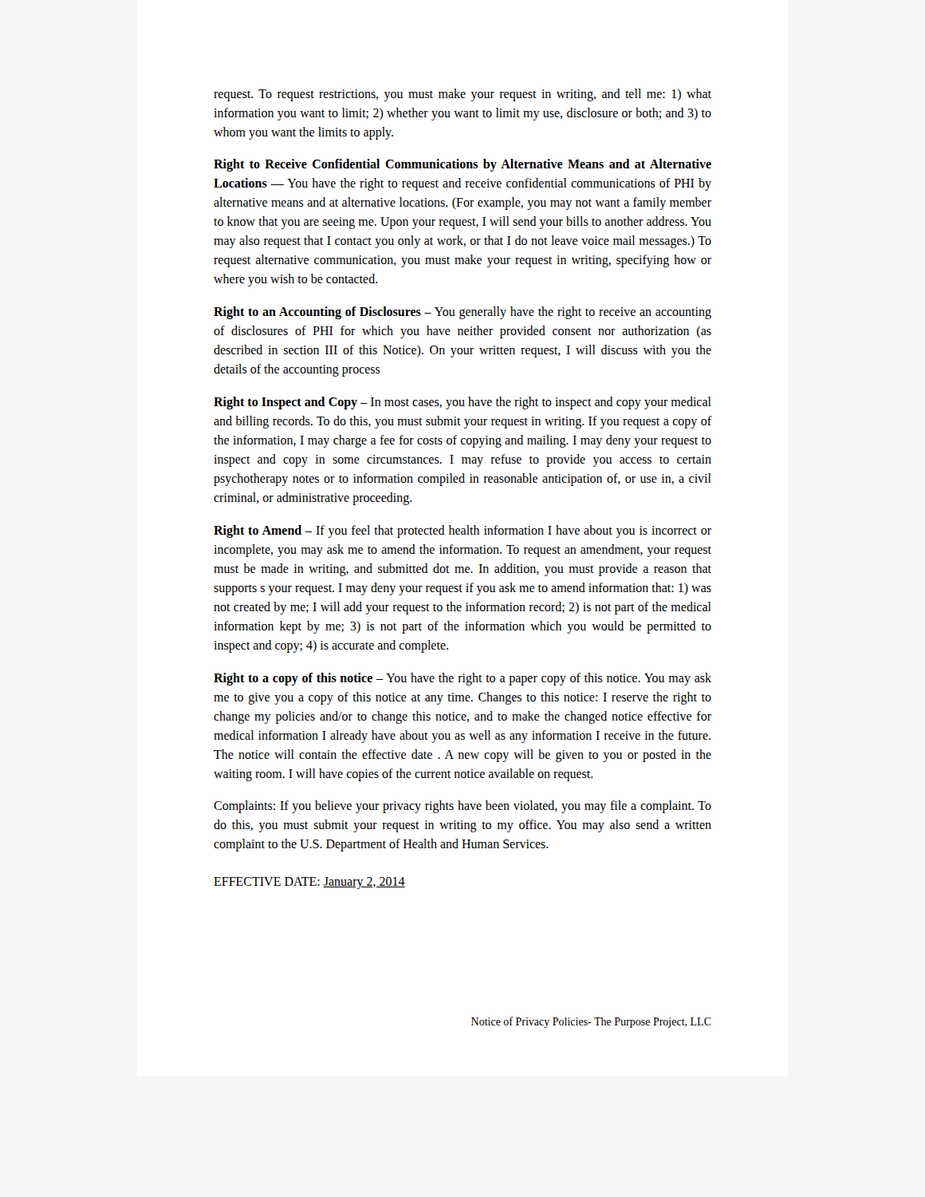request. To request restrictions, you must make your request in writing, and tell me: 1) what information you want to limit; 2) whether you want to limit my use, disclosure or both; and 3) to whom you want the limits to apply.
Right to Receive Confidential Communications by Alternative Means and at Alternative Locations — You have the right to request and receive confidential communications of PHI by alternative means and at alternative locations. (For example, you may not want a family member to know that you are seeing me. Upon your request, I will send your bills to another address. You may also request that I contact you only at work, or that I do not leave voice mail messages.) To request alternative communication, you must make your request in writing, specifying how or where you wish to be contacted.
Right to an Accounting of Disclosures – You generally have the right to receive an accounting of disclosures of PHI for which you have neither provided consent nor authorization (as described in section III of this Notice). On your written request, I will discuss with you the details of the accounting process
Right to Inspect and Copy – In most cases, you have the right to inspect and copy your medical and billing records. To do this, you must submit your request in writing. If you request a copy of the information, I may charge a fee for costs of copying and mailing. I may deny your request to inspect and copy in some circumstances. I may refuse to provide you access to certain psychotherapy notes or to information compiled in reasonable anticipation of, or use in, a civil criminal, or administrative proceeding.
Right to Amend – If you feel that protected health information I have about you is incorrect or incomplete, you may ask me to amend the information. To request an amendment, your request must be made in writing, and submitted dot me. In addition, you must provide a reason that supports s your request. I may deny your request if you ask me to amend information that: 1) was not created by me; I will add your request to the information record; 2) is not part of the medical information kept by me; 3) is not part of the information which you would be permitted to inspect and copy; 4) is accurate and complete.
Right to a copy of this notice – You have the right to a paper copy of this notice. You may ask me to give you a copy of this notice at any time. Changes to this notice: I reserve the right to change my policies and/or to change this notice, and to make the changed notice effective for medical information I already have about you as well as any information I receive in the future. The notice will contain the effective date . A new copy will be given to you or posted in the waiting room. I will have copies of the current notice available on request.
Complaints: If you believe your privacy rights have been violated, you may file a complaint. To do this, you must submit your request in writing to my office. You may also send a written complaint to the U.S. Department of Health and Human Services.
EFFECTIVE DATE: January 2, 2014
Notice of Privacy Policies- The Purpose Project, LLC